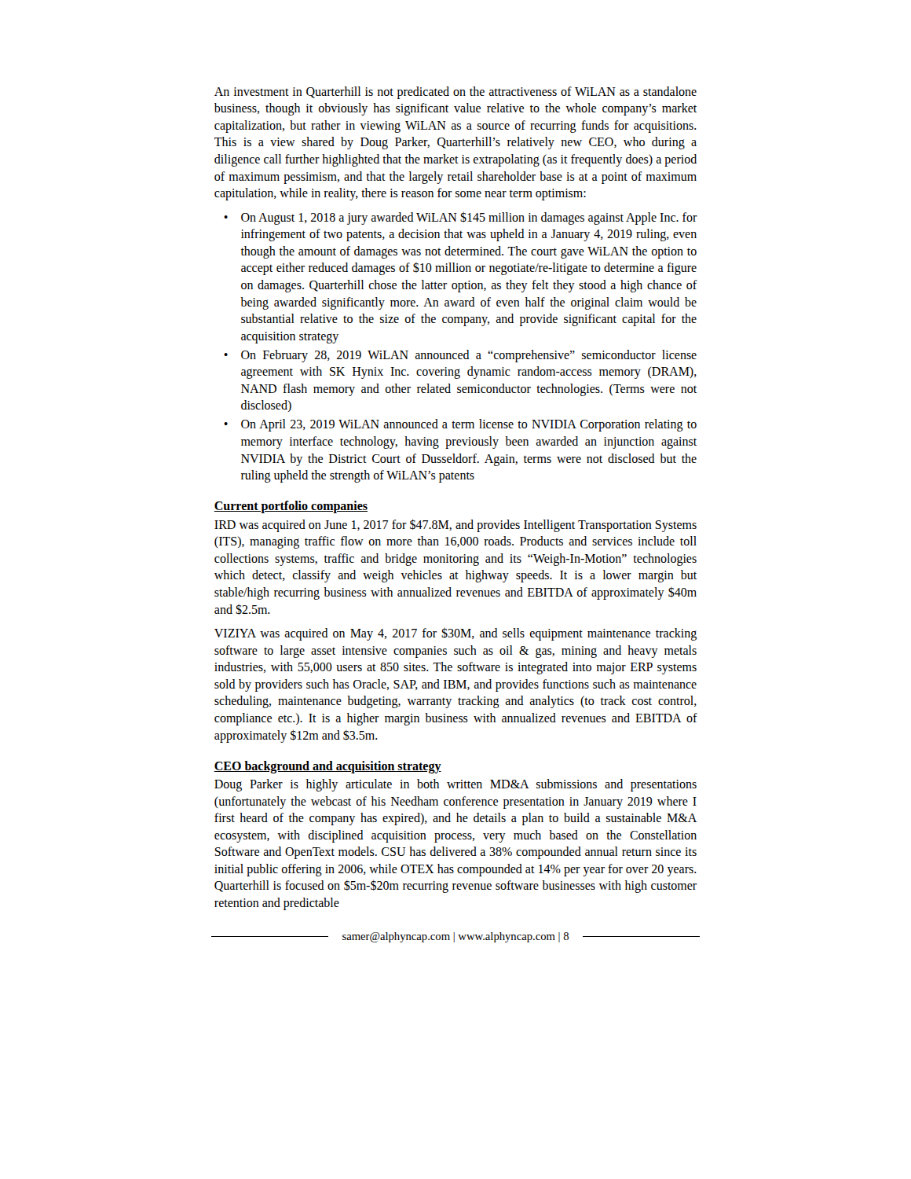An investment in Quarterhill is not predicated on the attractiveness of WiLAN as a standalone business, though it obviously has significant value relative to the whole company’s market capitalization, but rather in viewing WiLAN as a source of recurring funds for acquisitions. This is a view shared by Doug Parker, Quarterhill’s relatively new CEO, who during a diligence call further highlighted that the market is extrapolating (as it frequently does) a period of maximum pessimism, and that the largely retail shareholder base is at a point of maximum capitulation, while in reality, there is reason for some near term optimism:
On August 1, 2018 a jury awarded WiLAN $145 million in damages against Apple Inc. for infringement of two patents, a decision that was upheld in a January 4, 2019 ruling, even though the amount of damages was not determined. The court gave WiLAN the option to accept either reduced damages of $10 million or negotiate/re-litigate to determine a figure on damages. Quarterhill chose the latter option, as they felt they stood a high chance of being awarded significantly more. An award of even half the original claim would be substantial relative to the size of the company, and provide significant capital for the acquisition strategy
On February 28, 2019 WiLAN announced a “comprehensive” semiconductor license agreement with SK Hynix Inc. covering dynamic random-access memory (DRAM), NAND flash memory and other related semiconductor technologies. (Terms were not disclosed)
On April 23, 2019 WiLAN announced a term license to NVIDIA Corporation relating to memory interface technology, having previously been awarded an injunction against NVIDIA by the District Court of Dusseldorf. Again, terms were not disclosed but the ruling upheld the strength of WiLAN’s patents
Current portfolio companies
IRD was acquired on June 1, 2017 for $47.8M, and provides Intelligent Transportation Systems (ITS), managing traffic flow on more than 16,000 roads. Products and services include toll collections systems, traffic and bridge monitoring and its “Weigh-In-Motion” technologies which detect, classify and weigh vehicles at highway speeds. It is a lower margin but stable/high recurring business with annualized revenues and EBITDA of approximately $40m and $2.5m.
VIZIYA was acquired on May 4, 2017 for $30M, and sells equipment maintenance tracking software to large asset intensive companies such as oil & gas, mining and heavy metals industries, with 55,000 users at 850 sites. The software is integrated into major ERP systems sold by providers such has Oracle, SAP, and IBM, and provides functions such as maintenance scheduling, maintenance budgeting, warranty tracking and analytics (to track cost control, compliance etc.). It is a higher margin business with annualized revenues and EBITDA of approximately $12m and $3.5m.
CEO background and acquisition strategy
Doug Parker is highly articulate in both written MD&A submissions and presentations (unfortunately the webcast of his Needham conference presentation in January 2019 where I first heard of the company has expired), and he details a plan to build a sustainable M&A ecosystem, with disciplined acquisition process, very much based on the Constellation Software and OpenText models. CSU has delivered a 38% compounded annual return since its initial public offering in 2006, while OTEX has compounded at 14% per year for over 20 years. Quarterhill is focused on $5m-$20m recurring revenue software businesses with high customer retention and predictable
samer@alphyncap.com | www.alphyncap.com | 8